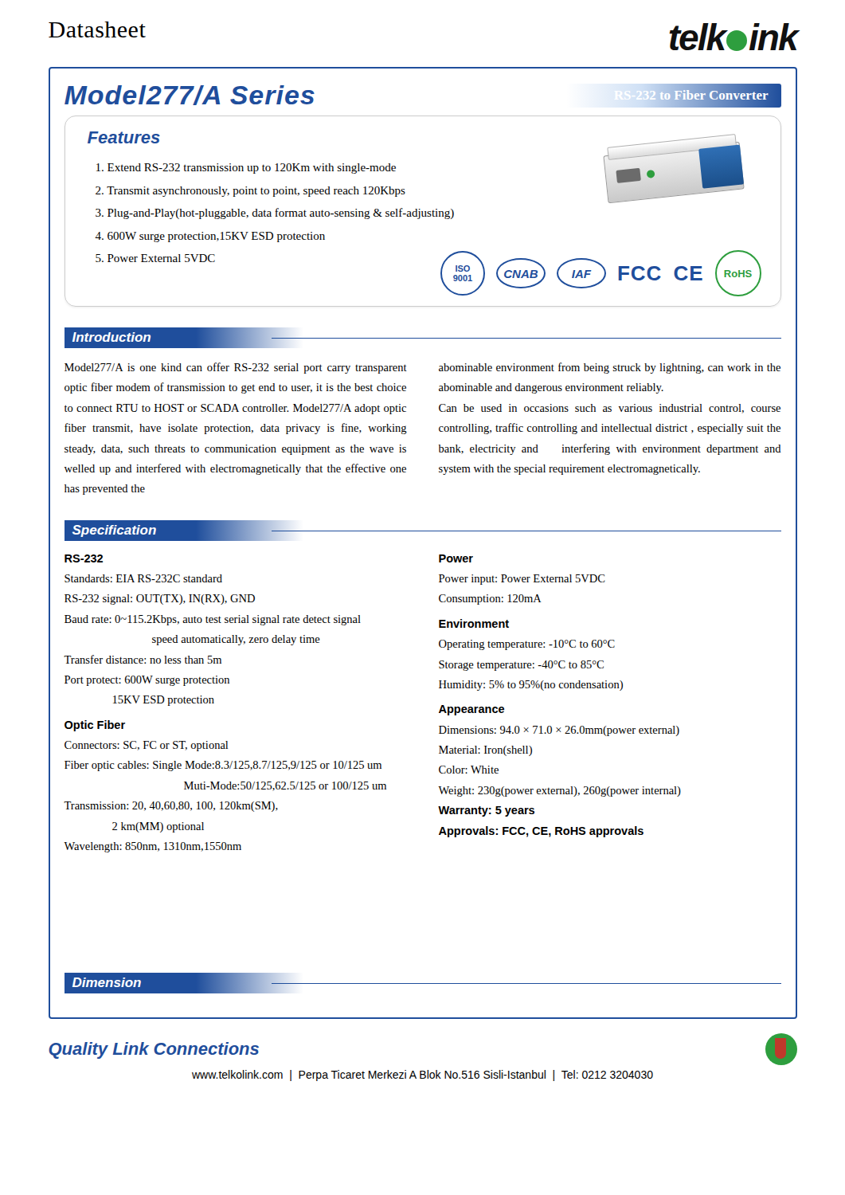Datasheet
telk ink
Model277/A Series
RS-232 to Fiber Converter
Features
1. Extend RS-232 transmission up to 120Km with single-mode
2. Transmit asynchronously, point to point, speed reach 120Kbps
3. Plug-and-Play(hot-pluggable, data format auto-sensing & self-adjusting)
4. 600W surge protection,15KV ESD protection
5. Power External 5VDC
ISO
9001
CNAB
IAF
FCC
CE
RoHS
Introduction
Model277/A is one kind can offer RS-232 serial port carry transparent optic fiber modem of transmission to get end to user, it is the best choice to connect RTU to HOST or SCADA controller. Model277/A adopt optic fiber transmit, have isolate protection, data privacy is fine, working steady, data, such threats to communication equipment as the wave is welled up and interfered with electromagnetically that the effective one has prevented the
abominable environment from being struck by lightning, can work in the abominable and dangerous environment reliably.
Can be used in occasions such as various industrial control, course controlling, traffic controlling and intellectual district , especially suit the bank, electricity and interfering with environment department and system with the special requirement electromagnetically.
Specification
RS-232
Standards: EIA RS-232C standard
RS-232 signal: OUT(TX), IN(RX), GND
Baud rate: 0~115.2Kbps, auto test serial signal rate detect signal
speed automatically, zero delay time
Transfer distance: no less than 5m
Port protect: 600W surge protection
15KV ESD protection
Optic Fiber
Connectors: SC, FC or ST, optional
Fiber optic cables: Single Mode:8.3/125,8.7/125,9/125 or 10/125 um
Muti-Mode:50/125,62.5/125 or 100/125 um
Transmission: 20, 40,60,80, 100, 120km(SM),
2 km(MM) optional
Wavelength: 850nm, 1310nm,1550nm
Power
Power input: Power External 5VDC
Consumption: 120mA
Environment
Operating temperature: -10°C to 60°C
Storage temperature: -40°C to 85°C
Humidity: 5% to 95%(no condensation)
Appearance
Dimensions: 94.0 × 71.0 × 26.0mm(power external)
Material: Iron(shell)
Color: White
Weight: 230g(power external), 260g(power internal)
Warranty: 5 years
Approvals: FCC, CE, RoHS approvals
Dimension
Quality Link Connections
www.telkolink.com | Perpa Ticaret Merkezi A Blok No.516 Sisli-Istanbul | Tel: 0212 3204030